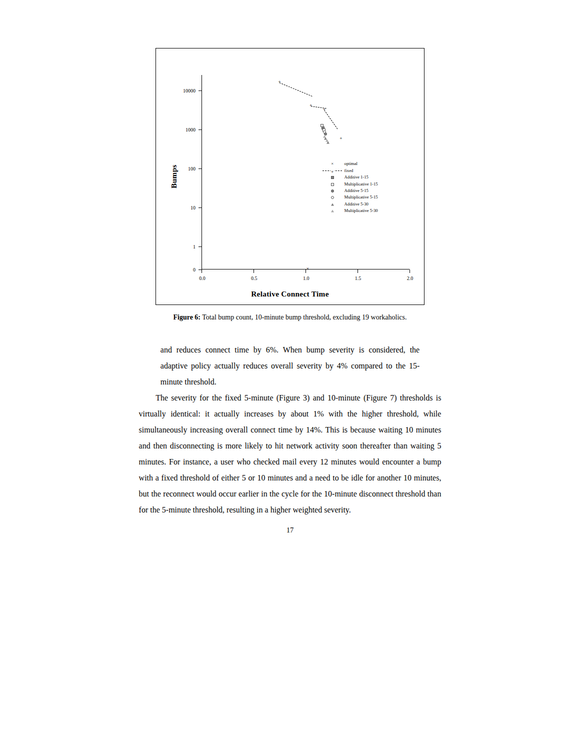Bumps
Relative Connect Time
10000
1000
100
10
1
0
0.0
0.5
1.0
1.5
2.0
+
+
+
+
×
| × | optimal |
| | fixed |
| | Additive 1-15 |
| | Multiplicative 1-15 |
| | Additive 5-15 |
| | Multiplicative 5-15 |
| | Additive 5-30 |
| | Multiplicative 5-30 |
Figure 6: Total bump count, 10-minute bump threshold, excluding 19 workaholics.
and reduces connect time by 6%. When bump severity is considered, the adaptive policy actually reduces overall severity by 4% compared to the 15-minute threshold.
The severity for the fixed 5-minute (Figure 3) and 10-minute (Figure 7) thresholds is virtually identical: it actually increases by about 1% with the higher threshold, while simultaneously increasing overall connect time by 14%. This is because waiting 10 minutes and then disconnecting is more likely to hit network activity soon thereafter than waiting 5 minutes. For instance, a user who checked mail every 12 minutes would encounter a bump with a fixed threshold of either 5 or 10 minutes and a need to be idle for another 10 minutes, but the reconnect would occur earlier in the cycle for the 10-minute disconnect threshold than for the 5-minute threshold, resulting in a higher weighted severity.
17